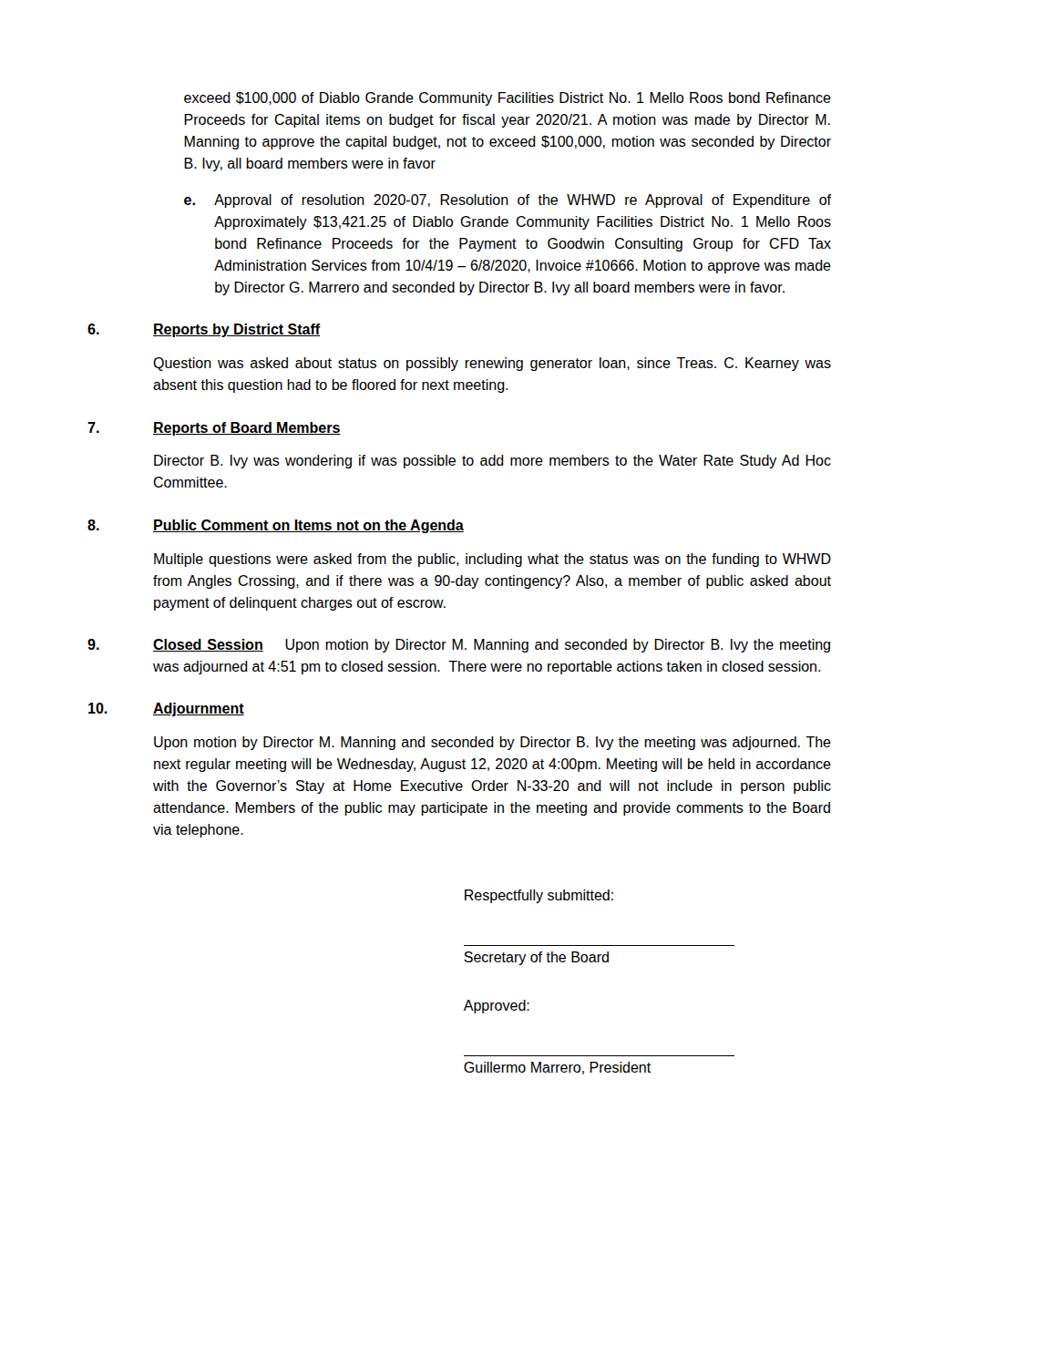exceed $100,000 of Diablo Grande Community Facilities District No. 1 Mello Roos bond Refinance Proceeds for Capital items on budget for fiscal year 2020/21. A motion was made by Director M. Manning to approve the capital budget, not to exceed $100,000, motion was seconded by Director B. Ivy, all board members were in favor
e.
Approval of resolution 2020-07, Resolution of the WHWD re Approval of Expenditure of Approximately $13,421.25 of Diablo Grande Community Facilities District No. 1 Mello Roos bond Refinance Proceeds for the Payment to Goodwin Consulting Group for CFD Tax Administration Services from 10/4/19 – 6/8/2020, Invoice #10666. Motion to approve was made by Director G. Marrero and seconded by Director B. Ivy all board members were in favor.
6.
Reports by District Staff
Question was asked about status on possibly renewing generator loan, since Treas. C. Kearney was absent this question had to be floored for next meeting.
7.
Reports of Board Members
Director B. Ivy was wondering if was possible to add more members to the Water Rate Study Ad Hoc Committee.
8.
Public Comment on Items not on the Agenda
Multiple questions were asked from the public, including what the status was on the funding to WHWD from Angles Crossing, and if there was a 90-day contingency? Also, a member of public asked about payment of delinquent charges out of escrow.
9.
Closed Session Upon motion by Director M. Manning and seconded by Director B. Ivy the meeting was adjourned at 4:51 pm to closed session. There were no reportable actions taken in closed session.
10.
Adjournment
Upon motion by Director M. Manning and seconded by Director B. Ivy the meeting was adjourned. The next regular meeting will be Wednesday, August 12, 2020 at 4:00pm. Meeting will be held in accordance with the Governor’s Stay at Home Executive Order N-33-20 and will not include in person public attendance. Members of the public may participate in the meeting and provide comments to the Board via telephone.
Respectfully submitted:
Secretary of the Board
Approved:
Guillermo Marrero, President